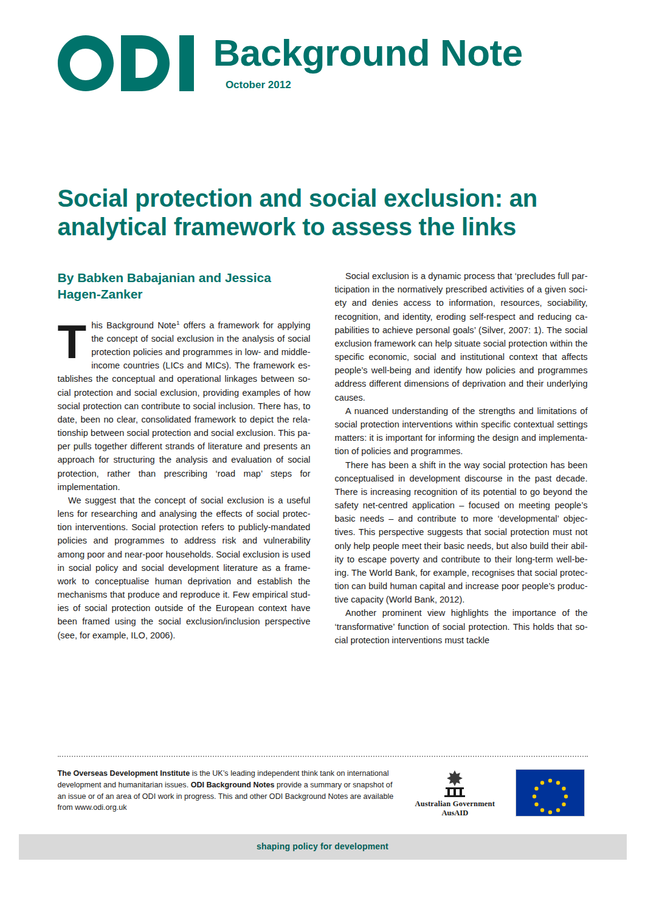Background Note
October 2012
Social protection and social exclusion: an analytical framework to assess the links
By Babken Babajanian and Jessica Hagen-Zanker
This Background Note1 offers a framework for applying the concept of social exclusion in the analysis of social protection policies and programmes in low- and middle-income countries (LICs and MICs). The framework establishes the conceptual and operational linkages between social protection and social exclusion, providing examples of how social protection can contribute to social inclusion. There has, to date, been no clear, consolidated framework to depict the relationship between social protection and social exclusion. This paper pulls together different strands of literature and presents an approach for structuring the analysis and evaluation of social protection, rather than prescribing ‘road map’ steps for implementation.
We suggest that the concept of social exclusion is a useful lens for researching and analysing the effects of social protection interventions. Social protection refers to publicly-mandated policies and programmes to address risk and vulnerability among poor and near-poor households. Social exclusion is used in social policy and social development literature as a framework to conceptualise human deprivation and establish the mechanisms that produce and reproduce it. Few empirical studies of social protection outside of the European context have been framed using the social exclusion/inclusion perspective (see, for example, ILO, 2006).
Social exclusion is a dynamic process that ‘precludes full participation in the normatively prescribed activities of a given society and denies access to information, resources, sociability, recognition, and identity, eroding self-respect and reducing capabilities to achieve personal goals’ (Silver, 2007: 1). The social exclusion framework can help situate social protection within the specific economic, social and institutional context that affects people’s well-being and identify how policies and programmes address different dimensions of deprivation and their underlying causes.
A nuanced understanding of the strengths and limitations of social protection interventions within specific contextual settings matters: it is important for informing the design and implementation of policies and programmes.
There has been a shift in the way social protection has been conceptualised in development discourse in the past decade. There is increasing recognition of its potential to go beyond the safety net-centred application – focused on meeting people’s basic needs – and contribute to more ‘developmental’ objectives. This perspective suggests that social protection must not only help people meet their basic needs, but also build their ability to escape poverty and contribute to their long-term well-being. The World Bank, for example, recognises that social protection can build human capital and increase poor people’s productive capacity (World Bank, 2012).
Another prominent view highlights the importance of the ‘transformative’ function of social protection. This holds that social protection interventions must tackle
The Overseas Development Institute is the UK’s leading independent think tank on international development and humanitarian issues. ODI Background Notes provide a summary or snapshot of an issue or of an area of ODI work in progress. This and other ODI Background Notes are available from www.odi.org.uk
Australian Government
AusAID
shaping policy for development